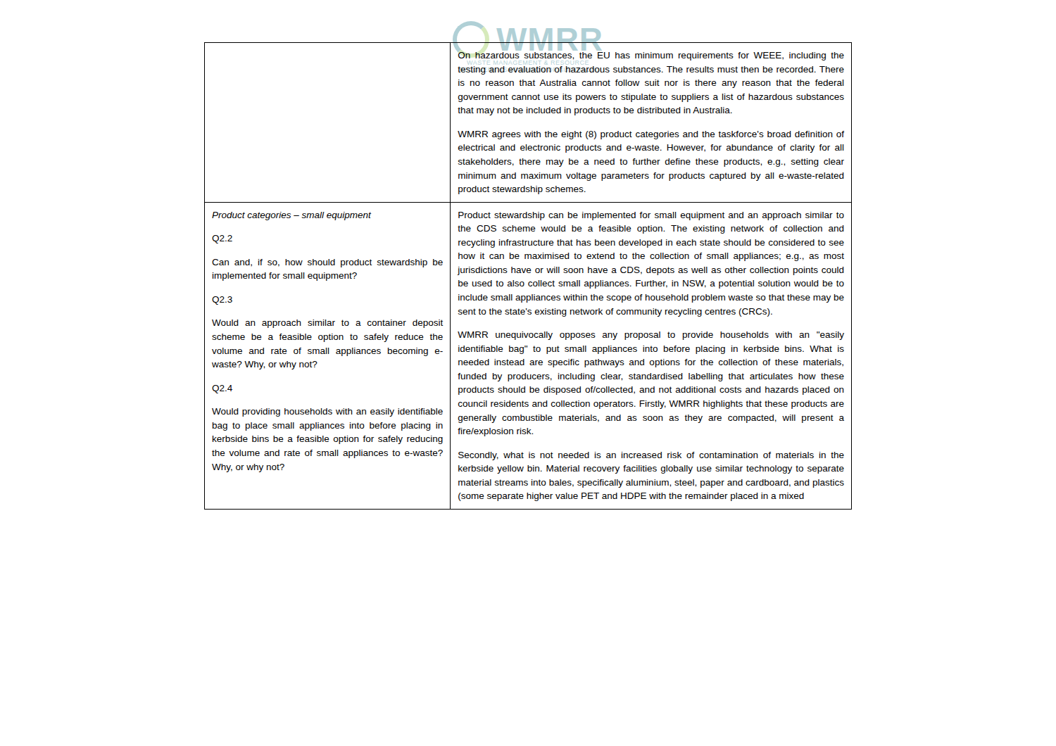WMRR
Waste Management & Resource
Recovery Association of Australia
| | On hazardous substances, the EU has minimum requirements for WEEE, including the testing and evaluation of hazardous substances. The results must then be recorded. There is no reason that Australia cannot follow suit nor is there any reason that the federal government cannot use its powers to stipulate to suppliers a list of hazardous substances that may not be included in products to be distributed in Australia. WMRR agrees with the eight (8) product categories and the taskforce's broad definition of electrical and electronic products and e-waste. However, for abundance of clarity for all stakeholders, there may be a need to further define these products, e.g., setting clear minimum and maximum voltage parameters for products captured by all e-waste-related product stewardship schemes. |
| Product categories – small equipment Q2.2 Can and, if so, how should product stewardship be implemented for small equipment? Q2.3 Would an approach similar to a container deposit scheme be a feasible option to safely reduce the volume and rate of small appliances becoming e-waste? Why, or why not? Q2.4 Would providing households with an easily identifiable bag to place small appliances into before placing in kerbside bins be a feasible option for safely reducing the volume and rate of small appliances to e-waste? Why, or why not? | Product stewardship can be implemented for small equipment and an approach similar to the CDS scheme would be a feasible option. The existing network of collection and recycling infrastructure that has been developed in each state should be considered to see how it can be maximised to extend to the collection of small appliances; e.g., as most jurisdictions have or will soon have a CDS, depots as well as other collection points could be used to also collect small appliances. Further, in NSW, a potential solution would be to include small appliances within the scope of household problem waste so that these may be sent to the state's existing network of community recycling centres (CRCs). WMRR unequivocally opposes any proposal to provide households with an "easily identifiable bag" to put small appliances into before placing in kerbside bins. What is needed instead are specific pathways and options for the collection of these materials, funded by producers, including clear, standardised labelling that articulates how these products should be disposed of/collected, and not additional costs and hazards placed on council residents and collection operators. Firstly, WMRR highlights that these products are generally combustible materials, and as soon as they are compacted, will present a fire/explosion risk. Secondly, what is not needed is an increased risk of contamination of materials in the kerbside yellow bin. Material recovery facilities globally use similar technology to separate material streams into bales, specifically aluminium, steel, paper and cardboard, and plastics (some separate higher value PET and HDPE with the remainder placed in a mixed |